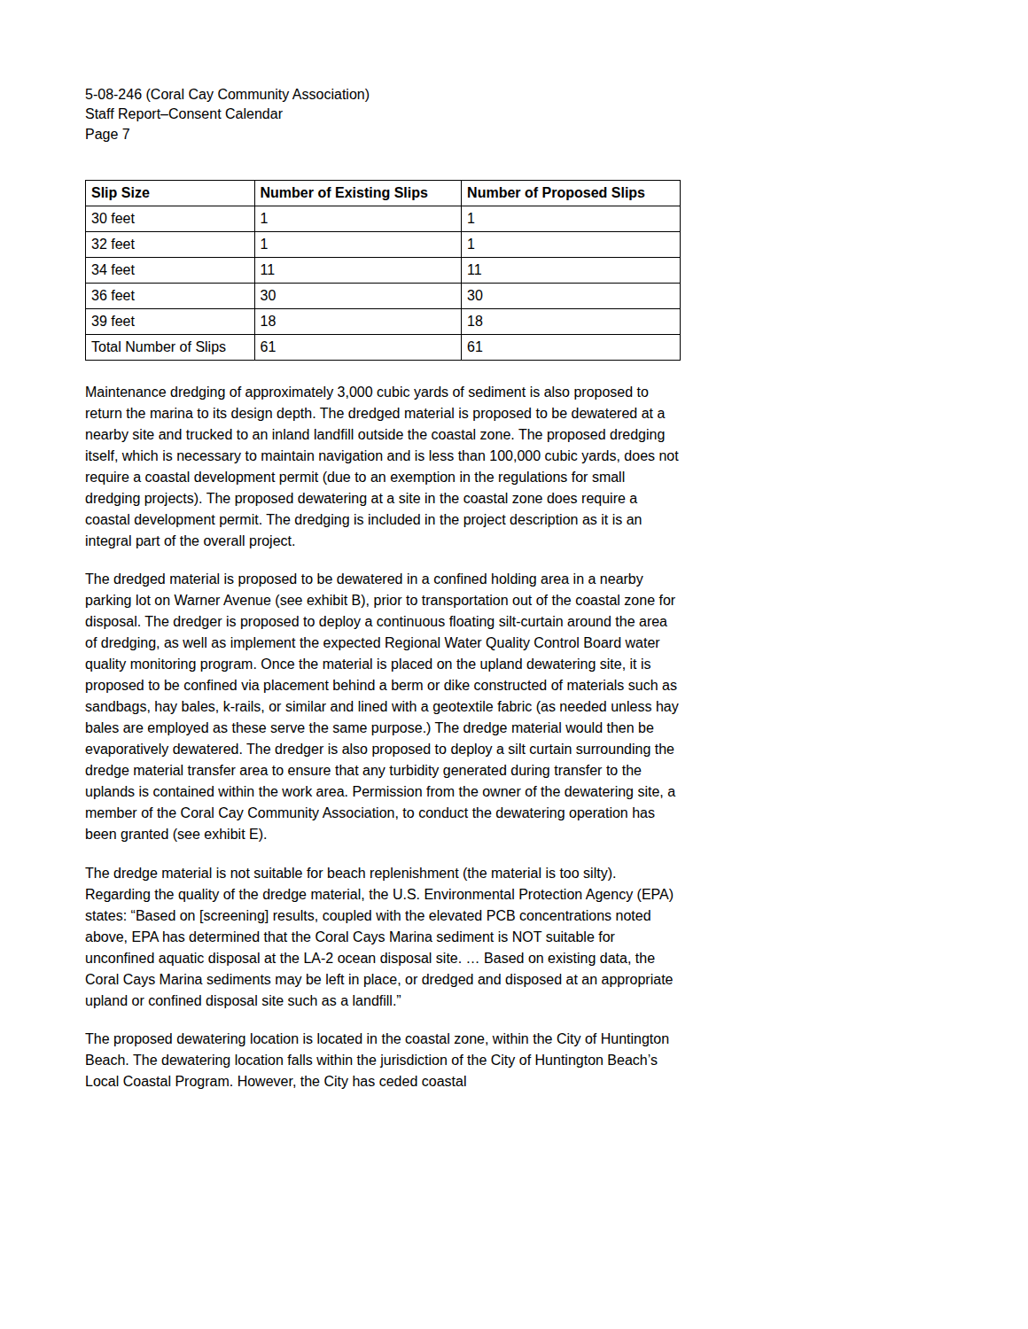5-08-246 (Coral Cay Community Association)
Staff Report–Consent Calendar
Page 7
| Slip Size | Number of Existing Slips | Number of Proposed Slips |
| --- | --- | --- |
| 30 feet | 1 | 1 |
| 32 feet | 1 | 1 |
| 34 feet | 11 | 11 |
| 36 feet | 30 | 30 |
| 39 feet | 18 | 18 |
| Total Number of Slips | 61 | 61 |
Maintenance dredging of approximately 3,000 cubic yards of sediment is also proposed to return the marina to its design depth. The dredged material is proposed to be dewatered at a nearby site and trucked to an inland landfill outside the coastal zone. The proposed dredging itself, which is necessary to maintain navigation and is less than 100,000 cubic yards, does not require a coastal development permit (due to an exemption in the regulations for small dredging projects). The proposed dewatering at a site in the coastal zone does require a coastal development permit. The dredging is included in the project description as it is an integral part of the overall project.
The dredged material is proposed to be dewatered in a confined holding area in a nearby parking lot on Warner Avenue (see exhibit B), prior to transportation out of the coastal zone for disposal. The dredger is proposed to deploy a continuous floating silt-curtain around the area of dredging, as well as implement the expected Regional Water Quality Control Board water quality monitoring program. Once the material is placed on the upland dewatering site, it is proposed to be confined via placement behind a berm or dike constructed of materials such as sandbags, hay bales, k-rails, or similar and lined with a geotextile fabric (as needed unless hay bales are employed as these serve the same purpose.) The dredge material would then be evaporatively dewatered. The dredger is also proposed to deploy a silt curtain surrounding the dredge material transfer area to ensure that any turbidity generated during transfer to the uplands is contained within the work area. Permission from the owner of the dewatering site, a member of the Coral Cay Community Association, to conduct the dewatering operation has been granted (see exhibit E).
The dredge material is not suitable for beach replenishment (the material is too silty). Regarding the quality of the dredge material, the U.S. Environmental Protection Agency (EPA) states: “Based on [screening] results, coupled with the elevated PCB concentrations noted above, EPA has determined that the Coral Cays Marina sediment is NOT suitable for unconfined aquatic disposal at the LA-2 ocean disposal site. … Based on existing data, the Coral Cays Marina sediments may be left in place, or dredged and disposed at an appropriate upland or confined disposal site such as a landfill.”
The proposed dewatering location is located in the coastal zone, within the City of Huntington Beach. The dewatering location falls within the jurisdiction of the City of Huntington Beach’s Local Coastal Program. However, the City has ceded coastal